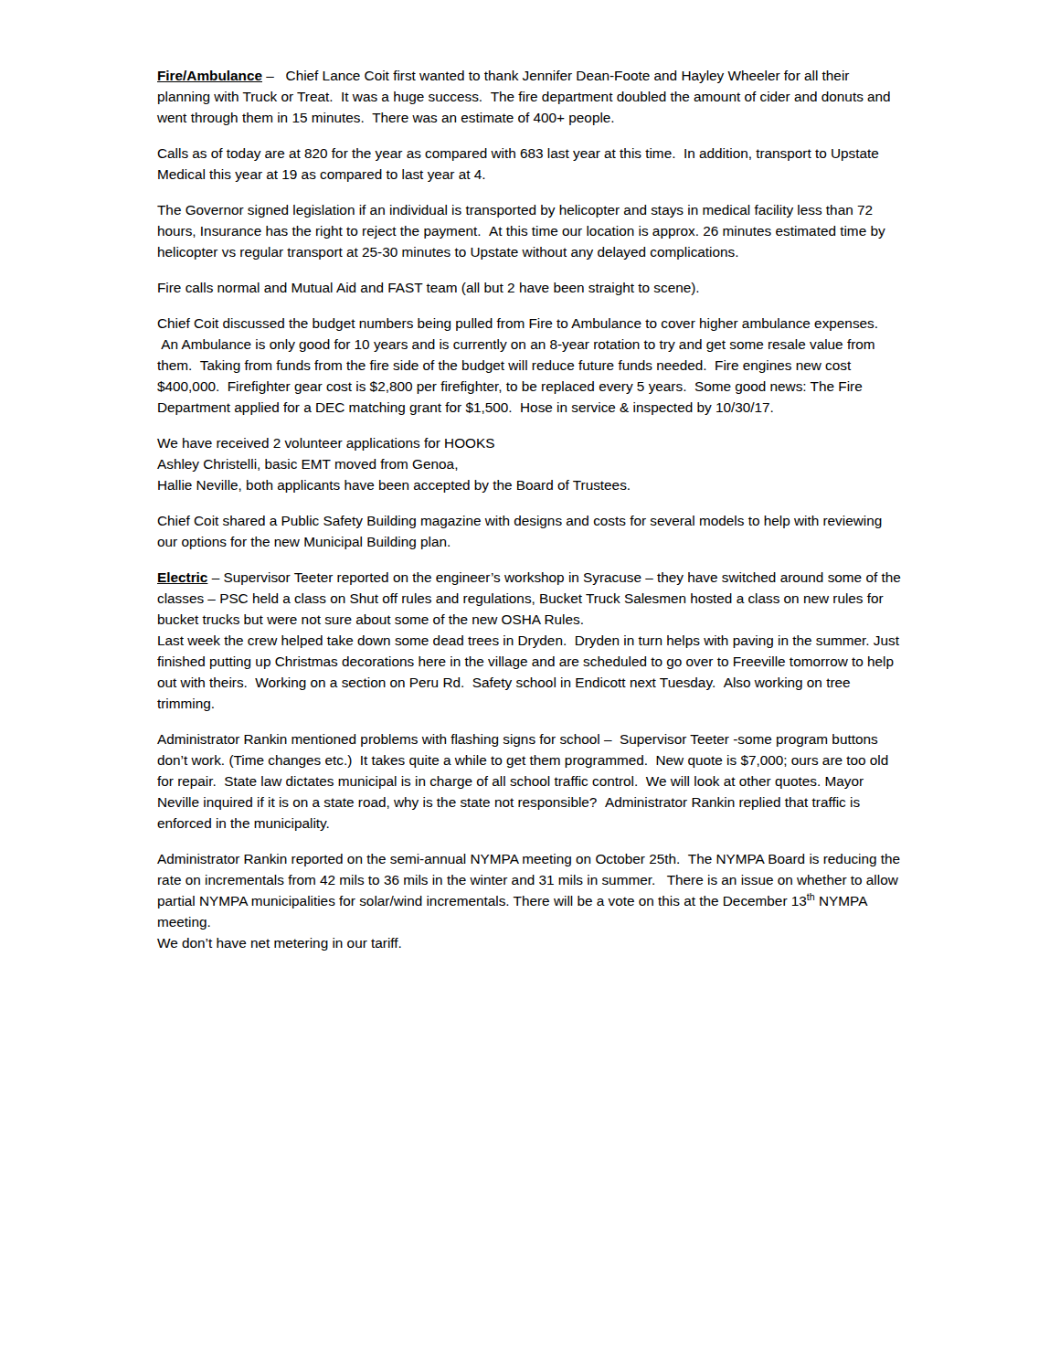Fire/Ambulance – Chief Lance Coit first wanted to thank Jennifer Dean-Foote and Hayley Wheeler for all their planning with Truck or Treat. It was a huge success. The fire department doubled the amount of cider and donuts and went through them in 15 minutes. There was an estimate of 400+ people.
Calls as of today are at 820 for the year as compared with 683 last year at this time. In addition, transport to Upstate Medical this year at 19 as compared to last year at 4.
The Governor signed legislation if an individual is transported by helicopter and stays in medical facility less than 72 hours, Insurance has the right to reject the payment. At this time our location is approx. 26 minutes estimated time by helicopter vs regular transport at 25-30 minutes to Upstate without any delayed complications.
Fire calls normal and Mutual Aid and FAST team (all but 2 have been straight to scene).
Chief Coit discussed the budget numbers being pulled from Fire to Ambulance to cover higher ambulance expenses. An Ambulance is only good for 10 years and is currently on an 8-year rotation to try and get some resale value from them. Taking from funds from the fire side of the budget will reduce future funds needed. Fire engines new cost $400,000. Firefighter gear cost is $2,800 per firefighter, to be replaced every 5 years. Some good news: The Fire Department applied for a DEC matching grant for $1,500. Hose in service & inspected by 10/30/17.
We have received 2 volunteer applications for HOOKS
Ashley Christelli, basic EMT moved from Genoa,
Hallie Neville, both applicants have been accepted by the Board of Trustees.
Chief Coit shared a Public Safety Building magazine with designs and costs for several models to help with reviewing our options for the new Municipal Building plan.
Electric – Supervisor Teeter reported on the engineer’s workshop in Syracuse – they have switched around some of the classes – PSC held a class on Shut off rules and regulations, Bucket Truck Salesmen hosted a class on new rules for bucket trucks but were not sure about some of the new OSHA Rules.
Last week the crew helped take down some dead trees in Dryden. Dryden in turn helps with paving in the summer. Just finished putting up Christmas decorations here in the village and are scheduled to go over to Freeville tomorrow to help out with theirs. Working on a section on Peru Rd. Safety school in Endicott next Tuesday. Also working on tree trimming.
Administrator Rankin mentioned problems with flashing signs for school – Supervisor Teeter -some program buttons don’t work. (Time changes etc.) It takes quite a while to get them programmed. New quote is $7,000; ours are too old for repair. State law dictates municipal is in charge of all school traffic control. We will look at other quotes. Mayor Neville inquired if it is on a state road, why is the state not responsible? Administrator Rankin replied that traffic is enforced in the municipality.
Administrator Rankin reported on the semi-annual NYMPA meeting on October 25th. The NYMPA Board is reducing the rate on incrementals from 42 mils to 36 mils in the winter and 31 mils in summer. There is an issue on whether to allow partial NYMPA municipalities for solar/wind incrementals. There will be a vote on this at the December 13th NYMPA meeting.
We don’t have net metering in our tariff.